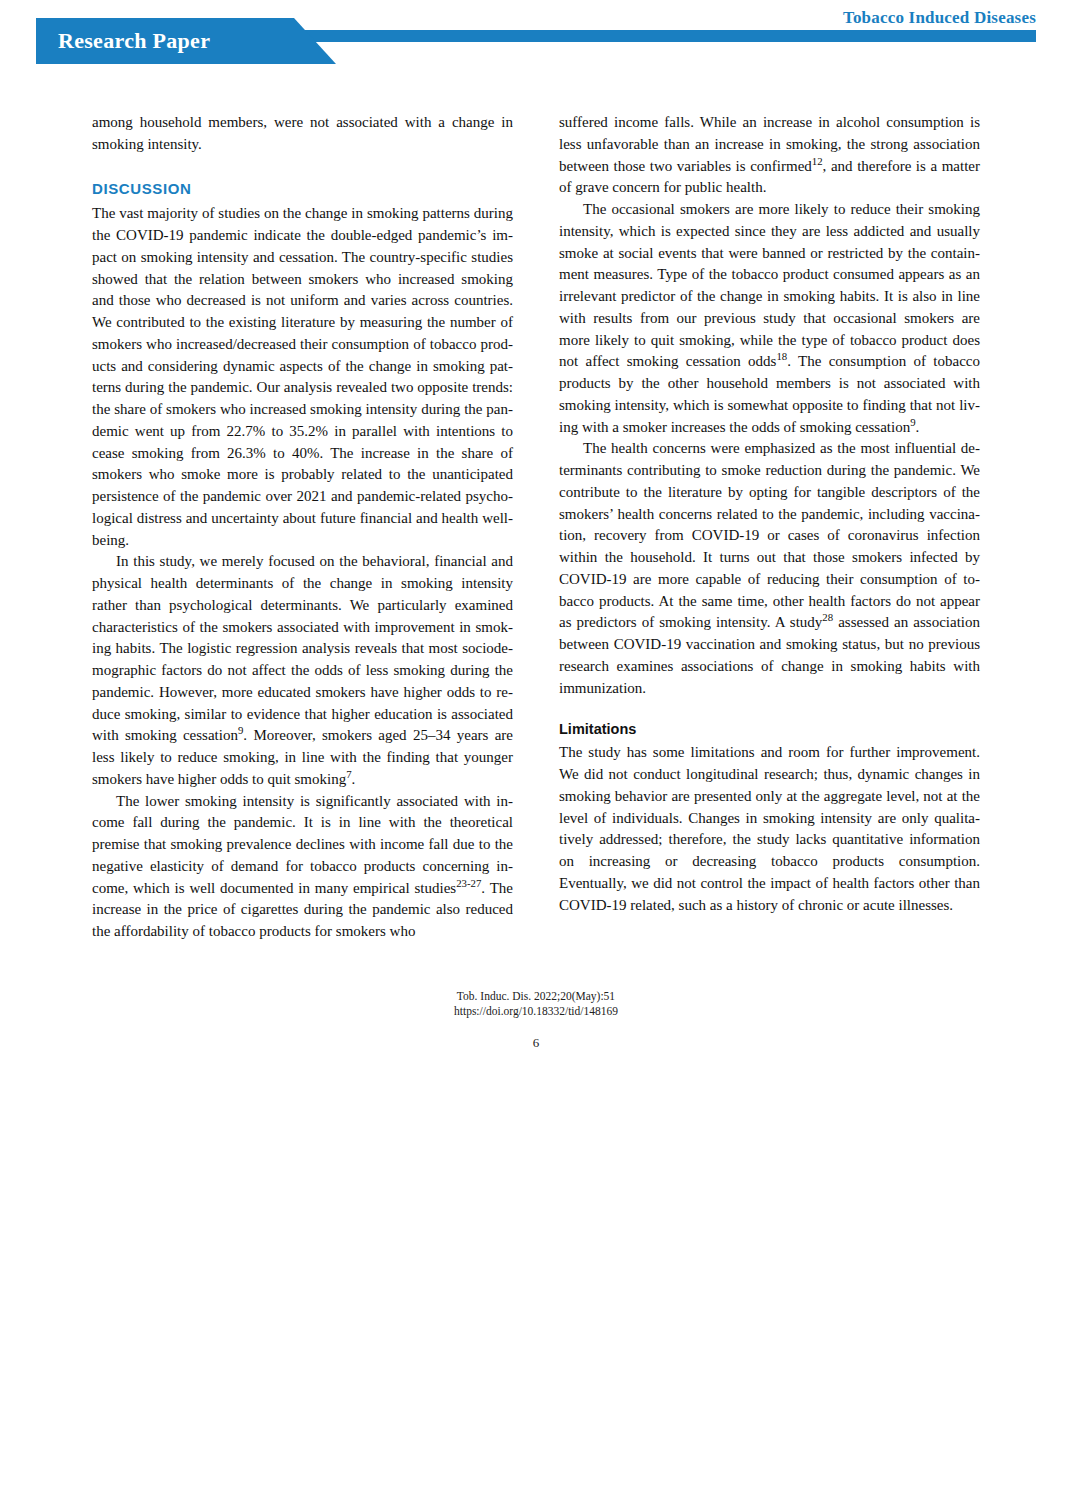Tobacco Induced Diseases
Research Paper
among household members, were not associated with a change in smoking intensity.
Discussion
The vast majority of studies on the change in smoking patterns during the COVID-19 pandemic indicate the double-edged pandemic’s impact on smoking intensity and cessation. The country-specific studies showed that the relation between smokers who increased smoking and those who decreased is not uniform and varies across countries. We contributed to the existing literature by measuring the number of smokers who increased/decreased their consumption of tobacco products and considering dynamic aspects of the change in smoking patterns during the pandemic. Our analysis revealed two opposite trends: the share of smokers who increased smoking intensity during the pandemic went up from 22.7% to 35.2% in parallel with intentions to cease smoking from 26.3% to 40%. The increase in the share of smokers who smoke more is probably related to the unanticipated persistence of the pandemic over 2021 and pandemic-related psychological distress and uncertainty about future financial and health well-being.
In this study, we merely focused on the behavioral, financial and physical health determinants of the change in smoking intensity rather than psychological determinants. We particularly examined characteristics of the smokers associated with improvement in smoking habits. The logistic regression analysis reveals that most sociodemographic factors do not affect the odds of less smoking during the pandemic. However, more educated smokers have higher odds to reduce smoking, similar to evidence that higher education is associated with smoking cessation9. Moreover, smokers aged 25–34 years are less likely to reduce smoking, in line with the finding that younger smokers have higher odds to quit smoking7.
The lower smoking intensity is significantly associated with income fall during the pandemic. It is in line with the theoretical premise that smoking prevalence declines with income fall due to the negative elasticity of demand for tobacco products concerning income, which is well documented in many empirical studies23-27. The increase in the price of cigarettes during the pandemic also reduced the affordability of tobacco products for smokers who
suffered income falls. While an increase in alcohol consumption is less unfavorable than an increase in smoking, the strong association between those two variables is confirmed12, and therefore is a matter of grave concern for public health.
The occasional smokers are more likely to reduce their smoking intensity, which is expected since they are less addicted and usually smoke at social events that were banned or restricted by the containment measures. Type of the tobacco product consumed appears as an irrelevant predictor of the change in smoking habits. It is also in line with results from our previous study that occasional smokers are more likely to quit smoking, while the type of tobacco product does not affect smoking cessation odds18. The consumption of tobacco products by the other household members is not associated with smoking intensity, which is somewhat opposite to finding that not living with a smoker increases the odds of smoking cessation9.
The health concerns were emphasized as the most influential determinants contributing to smoke reduction during the pandemic. We contribute to the literature by opting for tangible descriptors of the smokers’ health concerns related to the pandemic, including vaccination, recovery from COVID-19 or cases of coronavirus infection within the household. It turns out that those smokers infected by COVID-19 are more capable of reducing their consumption of tobacco products. At the same time, other health factors do not appear as predictors of smoking intensity. A study28 assessed an association between COVID-19 vaccination and smoking status, but no previous research examines associations of change in smoking habits with immunization.
Limitations
The study has some limitations and room for further improvement. We did not conduct longitudinal research; thus, dynamic changes in smoking behavior are presented only at the aggregate level, not at the level of individuals. Changes in smoking intensity are only qualitatively addressed; therefore, the study lacks quantitative information on increasing or decreasing tobacco products consumption. Eventually, we did not control the impact of health factors other than COVID-19 related, such as a history of chronic or acute illnesses.
Tob. Induc. Dis. 2022;20(May):51
https://doi.org/10.18332/tid/148169
6